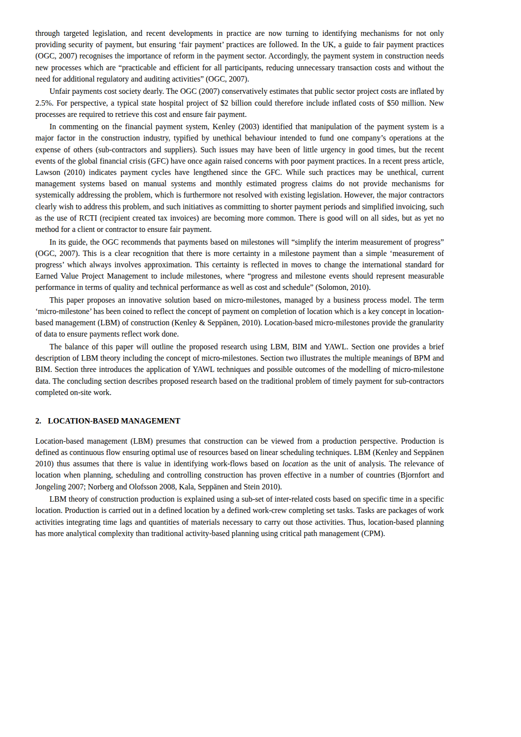through targeted legislation, and recent developments in practice are now turning to identifying mechanisms for not only providing security of payment, but ensuring ‘fair payment’ practices are followed. In the UK, a guide to fair payment practices (OGC, 2007) recognises the importance of reform in the payment sector. Accordingly, the payment system in construction needs new processes which are “practicable and efficient for all participants, reducing unnecessary transaction costs and without the need for additional regulatory and auditing activities” (OGC, 2007).
Unfair payments cost society dearly. The OGC (2007) conservatively estimates that public sector project costs are inflated by 2.5%. For perspective, a typical state hospital project of $2 billion could therefore include inflated costs of $50 million. New processes are required to retrieve this cost and ensure fair payment.
In commenting on the financial payment system, Kenley (2003) identified that manipulation of the payment system is a major factor in the construction industry, typified by unethical behaviour intended to fund one company’s operations at the expense of others (sub-contractors and suppliers). Such issues may have been of little urgency in good times, but the recent events of the global financial crisis (GFC) have once again raised concerns with poor payment practices. In a recent press article, Lawson (2010) indicates payment cycles have lengthened since the GFC. While such practices may be unethical, current management systems based on manual systems and monthly estimated progress claims do not provide mechanisms for systemically addressing the problem, which is furthermore not resolved with existing legislation. However, the major contractors clearly wish to address this problem, and such initiatives as committing to shorter payment periods and simplified invoicing, such as the use of RCTI (recipient created tax invoices) are becoming more common. There is good will on all sides, but as yet no method for a client or contractor to ensure fair payment.
In its guide, the OGC recommends that payments based on milestones will “simplify the interim measurement of progress” (OGC, 2007). This is a clear recognition that there is more certainty in a milestone payment than a simple ‘measurement of progress’ which always involves approximation. This certainty is reflected in moves to change the international standard for Earned Value Project Management to include milestones, where “progress and milestone events should represent measurable performance in terms of quality and technical performance as well as cost and schedule” (Solomon, 2010).
This paper proposes an innovative solution based on micro-milestones, managed by a business process model. The term ‘micro-milestone’ has been coined to reflect the concept of payment on completion of location which is a key concept in location-based management (LBM) of construction (Kenley & Seppänen, 2010). Location-based micro-milestones provide the granularity of data to ensure payments reflect work done.
The balance of this paper will outline the proposed research using LBM, BIM and YAWL. Section one provides a brief description of LBM theory including the concept of micro-milestones. Section two illustrates the multiple meanings of BPM and BIM. Section three introduces the application of YAWL techniques and possible outcomes of the modelling of micro-milestone data. The concluding section describes proposed research based on the traditional problem of timely payment for sub-contractors completed on-site work.
2. Location-Based Management
Location-based management (LBM) presumes that construction can be viewed from a production perspective. Production is defined as continuous flow ensuring optimal use of resources based on linear scheduling techniques. LBM (Kenley and Seppänen 2010) thus assumes that there is value in identifying work-flows based on location as the unit of analysis. The relevance of location when planning, scheduling and controlling construction has proven effective in a number of countries (Bjornfort and Jongeling 2007; Norberg and Olofsson 2008, Kala, Seppänen and Stein 2010).
LBM theory of construction production is explained using a sub-set of inter-related costs based on specific time in a specific location. Production is carried out in a defined location by a defined work-crew completing set tasks. Tasks are packages of work activities integrating time lags and quantities of materials necessary to carry out those activities. Thus, location-based planning has more analytical complexity than traditional activity-based planning using critical path management (CPM).